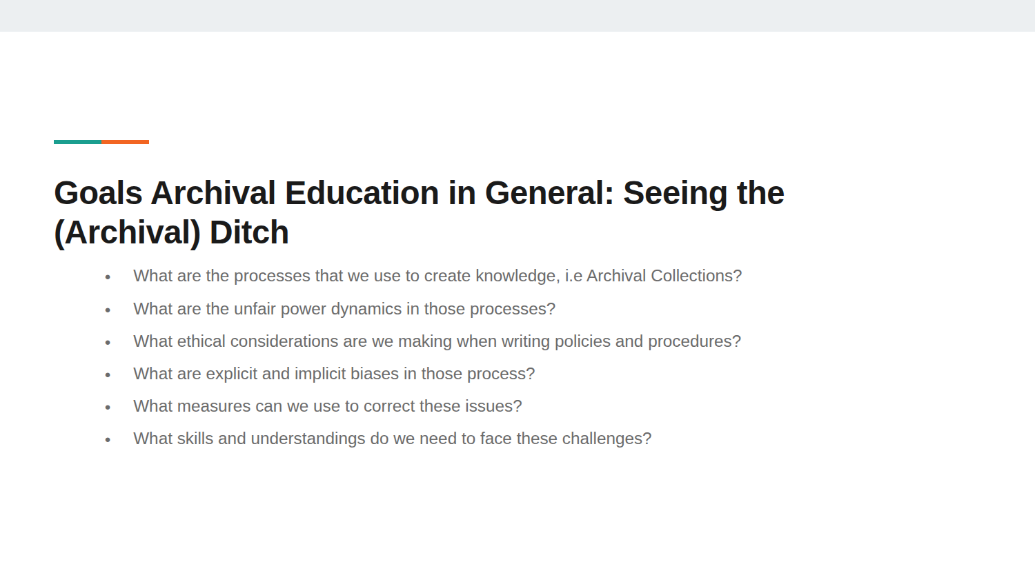Goals Archival Education in General: Seeing the (Archival) Ditch
What are the processes that we use to create knowledge, i.e Archival Collections?
What are the unfair power dynamics in those processes?
What ethical considerations are we making when writing policies and procedures?
What are explicit and implicit biases in those process?
What measures can we use to correct these issues?
What skills and understandings do we need to face these challenges?